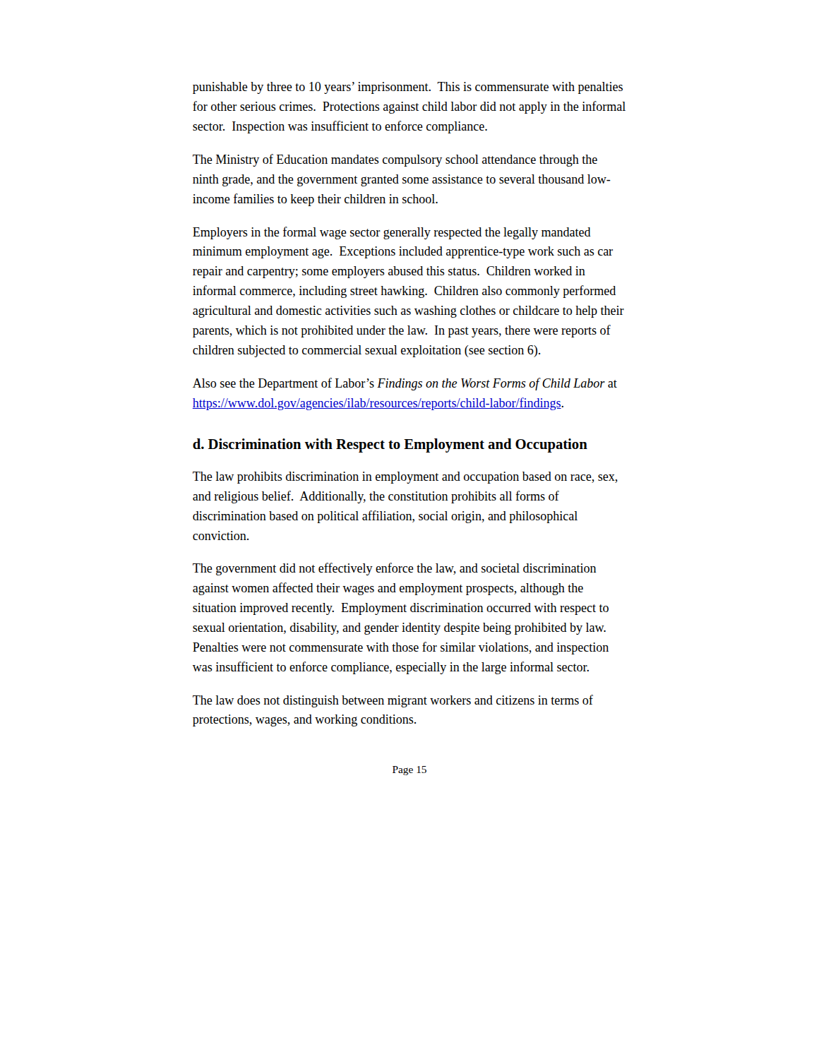punishable by three to 10 years’ imprisonment. This is commensurate with penalties for other serious crimes. Protections against child labor did not apply in the informal sector. Inspection was insufficient to enforce compliance.
The Ministry of Education mandates compulsory school attendance through the ninth grade, and the government granted some assistance to several thousand low-income families to keep their children in school.
Employers in the formal wage sector generally respected the legally mandated minimum employment age. Exceptions included apprentice-type work such as car repair and carpentry; some employers abused this status. Children worked in informal commerce, including street hawking. Children also commonly performed agricultural and domestic activities such as washing clothes or childcare to help their parents, which is not prohibited under the law. In past years, there were reports of children subjected to commercial sexual exploitation (see section 6).
Also see the Department of Labor’s Findings on the Worst Forms of Child Labor at https://www.dol.gov/agencies/ilab/resources/reports/child-labor/findings.
d. Discrimination with Respect to Employment and Occupation
The law prohibits discrimination in employment and occupation based on race, sex, and religious belief. Additionally, the constitution prohibits all forms of discrimination based on political affiliation, social origin, and philosophical conviction.
The government did not effectively enforce the law, and societal discrimination against women affected their wages and employment prospects, although the situation improved recently. Employment discrimination occurred with respect to sexual orientation, disability, and gender identity despite being prohibited by law. Penalties were not commensurate with those for similar violations, and inspection was insufficient to enforce compliance, especially in the large informal sector.
The law does not distinguish between migrant workers and citizens in terms of protections, wages, and working conditions.
Page 15